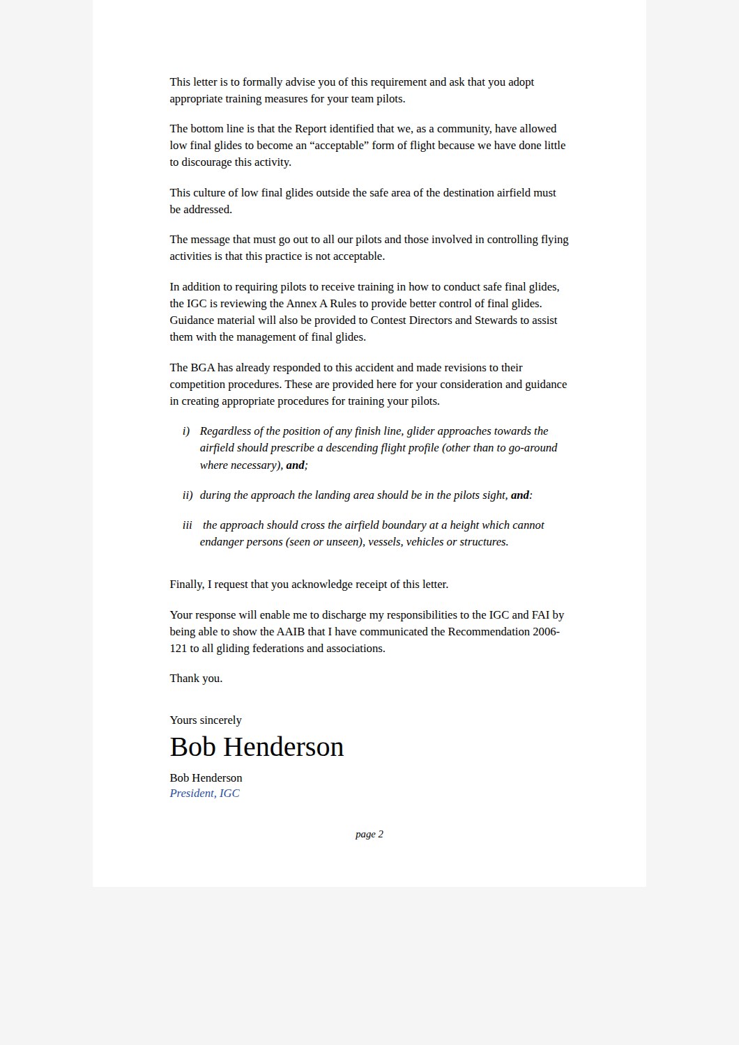This letter is to formally advise you of this requirement and ask that you adopt appropriate training measures for your team pilots.
The bottom line is that the Report identified that we, as a community, have allowed low final glides to become an “acceptable” form of flight because we have done little to discourage this activity.
This culture of low final glides outside the safe area of the destination airfield must be addressed.
The message that must go out to all our pilots and those involved in controlling flying activities is that this practice is not acceptable.
In addition to requiring pilots to receive training in how to conduct safe final glides, the IGC is reviewing the Annex A Rules to provide better control of final glides. Guidance material will also be provided to Contest Directors and Stewards to assist them with the management of final glides.
The BGA has already responded to this accident and made revisions to their competition procedures. These are provided here for your consideration and guidance in creating appropriate procedures for training your pilots.
i) Regardless of the position of any finish line, glider approaches towards the airfield should prescribe a descending flight profile (other than to go-around where necessary), and;
ii) during the approach the landing area should be in the pilots sight, and:
iii the approach should cross the airfield boundary at a height which cannot endanger persons (seen or unseen), vessels, vehicles or structures.
Finally, I request that you acknowledge receipt of this letter.
Your response will enable me to discharge my responsibilities to the IGC and FAI by being able to show the AAIB that I have communicated the Recommendation 2006-121 to all gliding federations and associations.
Thank you.
Yours sincerely
Bob Henderson
Bob Henderson
President, IGC
page 2